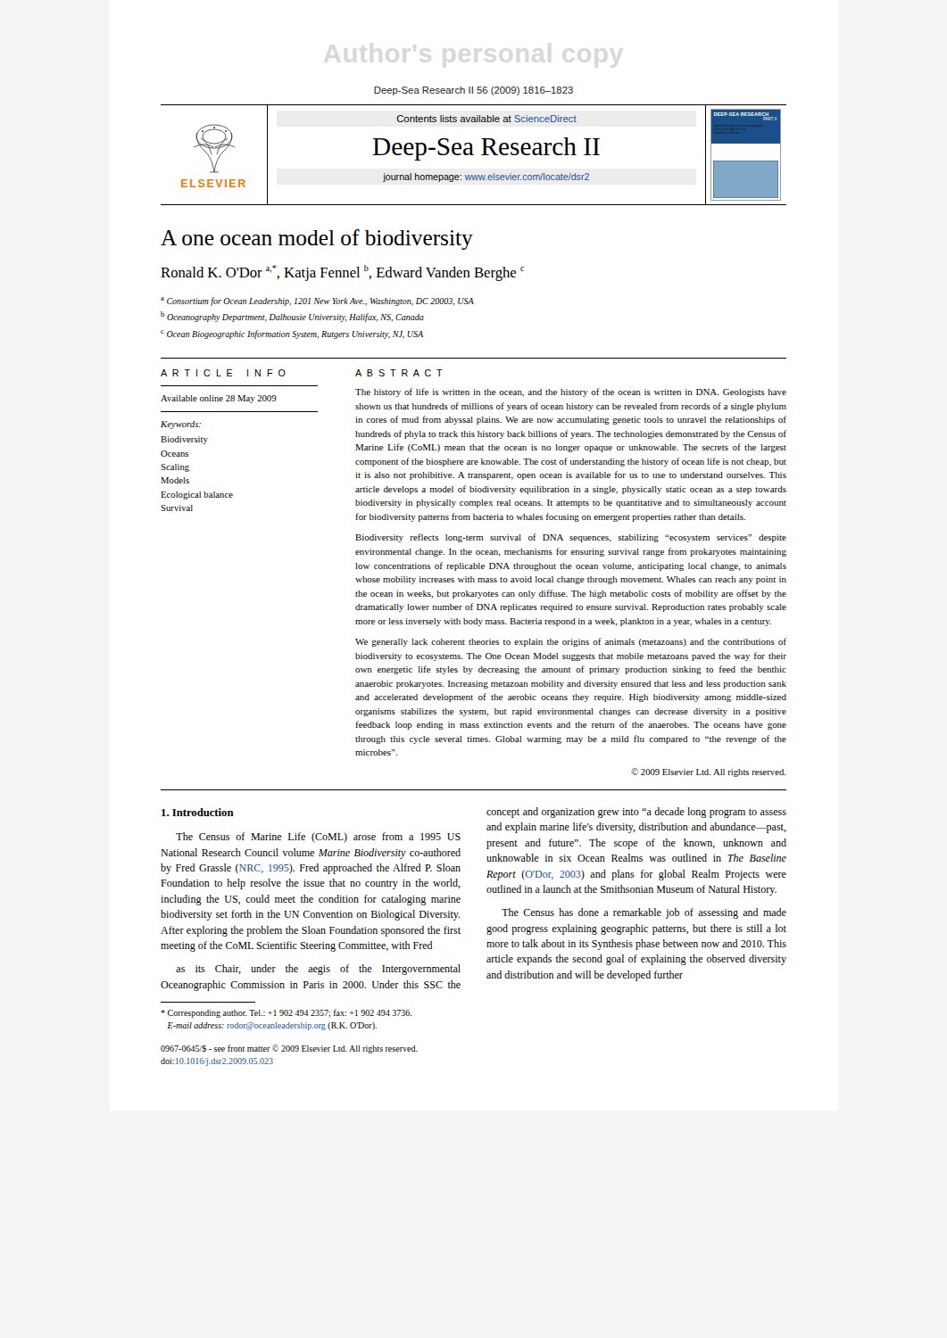Author's personal copy
Deep-Sea Research II 56 (2009) 1816–1823
ELSEVIER
Contents lists available at ScienceDirect
Deep-Sea Research II
journal homepage: www.elsevier.com/locate/dsr2
DEEP-SEA RESEARCH
PART II
Topical Studies in Oceanography
Census of Marine Life
Synthesis Volume
A one ocean model of biodiversity
Ronald K. O'Dor a,*, Katja Fennel b, Edward Vanden Berghe c
a Consortium for Ocean Leadership, 1201 New York Ave., Washington, DC 20003, USA
b Oceanography Department, Dalhousie University, Halifax, NS, Canada
c Ocean Biogeographic Information System, Rutgers University, NJ, USA
A R T I C L E I N F O
Available online 28 May 2009
Keywords:
Biodiversity
Oceans
Scaling
Models
Ecological balance
Survival
A B S T R A C T
The history of life is written in the ocean, and the history of the ocean is written in DNA. Geologists have shown us that hundreds of millions of years of ocean history can be revealed from records of a single phylum in cores of mud from abyssal plains. We are now accumulating genetic tools to unravel the relationships of hundreds of phyla to track this history back billions of years. The technologies demonstrated by the Census of Marine Life (CoML) mean that the ocean is no longer opaque or unknowable. The secrets of the largest component of the biosphere are knowable. The cost of understanding the history of ocean life is not cheap, but it is also not prohibitive. A transparent, open ocean is available for us to use to understand ourselves. This article develops a model of biodiversity equilibration in a single, physically static ocean as a step towards biodiversity in physically complex real oceans. It attempts to be quantitative and to simultaneously account for biodiversity patterns from bacteria to whales focusing on emergent properties rather than details.
Biodiversity reflects long-term survival of DNA sequences, stabilizing “ecosystem services” despite environmental change. In the ocean, mechanisms for ensuring survival range from prokaryotes maintaining low concentrations of replicable DNA throughout the ocean volume, anticipating local change, to animals whose mobility increases with mass to avoid local change through movement. Whales can reach any point in the ocean in weeks, but prokaryotes can only diffuse. The high metabolic costs of mobility are offset by the dramatically lower number of DNA replicates required to ensure survival. Reproduction rates probably scale more or less inversely with body mass. Bacteria respond in a week, plankton in a year, whales in a century.
We generally lack coherent theories to explain the origins of animals (metazoans) and the contributions of biodiversity to ecosystems. The One Ocean Model suggests that mobile metazoans paved the way for their own energetic life styles by decreasing the amount of primary production sinking to feed the benthic anaerobic prokaryotes. Increasing metazoan mobility and diversity ensured that less and less production sank and accelerated development of the aerobic oceans they require. High biodiversity among middle-sized organisms stabilizes the system, but rapid environmental changes can decrease diversity in a positive feedback loop ending in mass extinction events and the return of the anaerobes. The oceans have gone through this cycle several times. Global warming may be a mild flu compared to “the revenge of the microbes”.
© 2009 Elsevier Ltd. All rights reserved.
1. Introduction
The Census of Marine Life (CoML) arose from a 1995 US National Research Council volume Marine Biodiversity co-authored by Fred Grassle (NRC, 1995). Fred approached the Alfred P. Sloan Foundation to help resolve the issue that no country in the world, including the US, could meet the condition for cataloging marine biodiversity set forth in the UN Convention on Biological Diversity. After exploring the problem the Sloan Foundation sponsored the first meeting of the CoML Scientific Steering Committee, with Fred
as its Chair, under the aegis of the Intergovernmental Oceanographic Commission in Paris in 2000. Under this SSC the concept and organization grew into “a decade long program to assess and explain marine life's diversity, distribution and abundance—past, present and future”. The scope of the known, unknown and unknowable in six Ocean Realms was outlined in The Baseline Report (O'Dor, 2003) and plans for global Realm Projects were outlined in a launch at the Smithsonian Museum of Natural History.
The Census has done a remarkable job of assessing and made good progress explaining geographic patterns, but there is still a lot more to talk about in its Synthesis phase between now and 2010. This article expands the second goal of explaining the observed diversity and distribution and will be developed further
* Corresponding author. Tel.: +1 902 494 2357; fax: +1 902 494 3736.
E-mail address: rodor@oceanleadership.org (R.K. O'Dor).
0967-0645/$ - see front matter © 2009 Elsevier Ltd. All rights reserved.
doi:10.1016/j.dsr2.2009.05.023